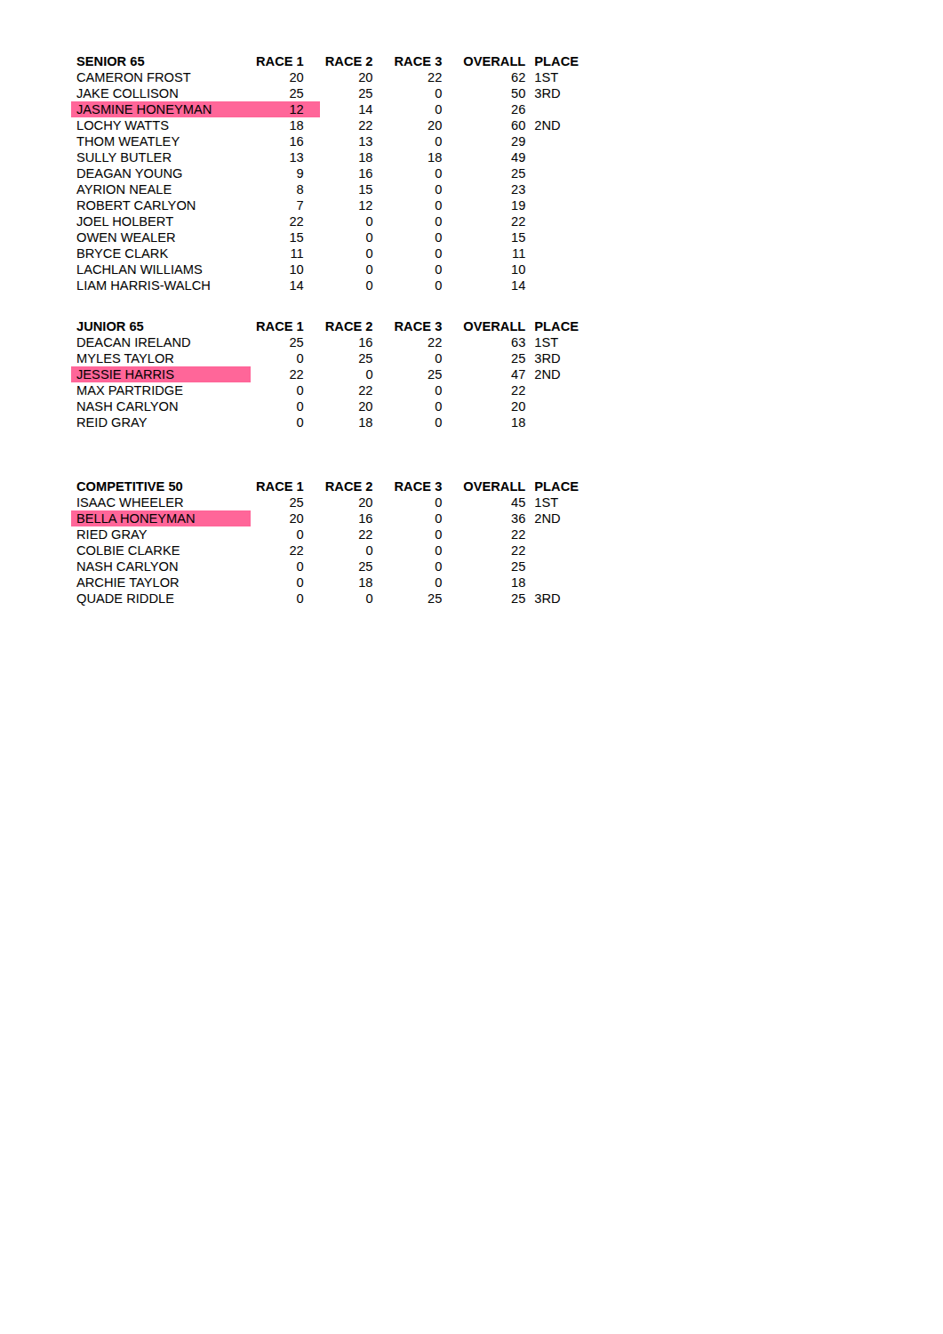| SENIOR 65 | RACE 1 | RACE 2 | RACE 3 | OVERALL | PLACE |
| --- | --- | --- | --- | --- | --- |
| CAMERON FROST | 20 | 20 | 22 | 62 | 1ST |
| JAKE COLLISON | 25 | 25 | 0 | 50 | 3RD |
| JASMINE HONEYMAN | 12 | 14 | 0 | 26 | |
| LOCHY WATTS | 18 | 22 | 20 | 60 | 2ND |
| THOM WEATLEY | 16 | 13 | 0 | 29 | |
| SULLY BUTLER | 13 | 18 | 18 | 49 | |
| DEAGAN YOUNG | 9 | 16 | 0 | 25 | |
| AYRION NEALE | 8 | 15 | 0 | 23 | |
| ROBERT CARLYON | 7 | 12 | 0 | 19 | |
| JOEL HOLBERT | 22 | 0 | 0 | 22 | |
| OWEN WEALER | 15 | 0 | 0 | 15 | |
| BRYCE CLARK | 11 | 0 | 0 | 11 | |
| LACHLAN WILLIAMS | 10 | 0 | 0 | 10 | |
| LIAM HARRIS-WALCH | 14 | 0 | 0 | 14 | |
| JUNIOR 65 | RACE 1 | RACE 2 | RACE 3 | OVERALL | PLACE |
| --- | --- | --- | --- | --- | --- |
| DEACAN IRELAND | 25 | 16 | 22 | 63 | 1ST |
| MYLES TAYLOR | 0 | 25 | 0 | 25 | 3RD |
| JESSIE HARRIS | 22 | 0 | 25 | 47 | 2ND |
| MAX PARTRIDGE | 0 | 22 | 0 | 22 | |
| NASH CARLYON | 0 | 20 | 0 | 20 | |
| REID GRAY | 0 | 18 | 0 | 18 | |
| COMPETITIVE 50 | RACE 1 | RACE 2 | RACE 3 | OVERALL | PLACE |
| --- | --- | --- | --- | --- | --- |
| ISAAC WHEELER | 25 | 20 | 0 | 45 | 1ST |
| BELLA HONEYMAN | 20 | 16 | 0 | 36 | 2ND |
| RIED GRAY | 0 | 22 | 0 | 22 | |
| COLBIE CLARKE | 22 | 0 | 0 | 22 | |
| NASH CARLYON | 0 | 25 | 0 | 25 | |
| ARCHIE TAYLOR | 0 | 18 | 0 | 18 | |
| QUADE RIDDLE | 0 | 0 | 25 | 25 | 3RD |